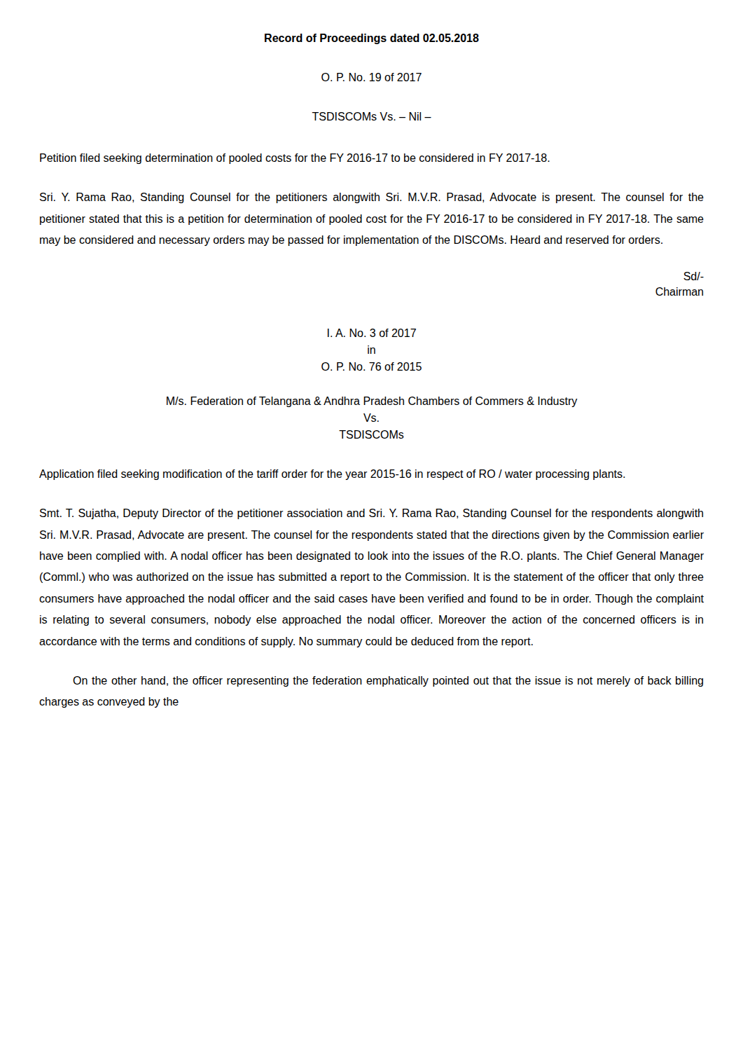Record of Proceedings dated 02.05.2018
O. P. No. 19 of 2017
TSDISCOMs Vs. – Nil –
Petition filed seeking determination of pooled costs for the FY 2016-17 to be considered in FY 2017-18.
Sri. Y. Rama Rao, Standing Counsel for the petitioners alongwith Sri. M.V.R. Prasad, Advocate is present. The counsel for the petitioner stated that this is a petition for determination of pooled cost for the FY 2016-17 to be considered in FY 2017-18. The same may be considered and necessary orders may be passed for implementation of the DISCOMs. Heard and reserved for orders.
Sd/-
Chairman
I. A. No. 3 of 2017
in
O. P. No. 76 of 2015
M/s. Federation of Telangana & Andhra Pradesh Chambers of Commers & Industry
Vs.
TSDISCOMs
Application filed seeking modification of the tariff order for the year 2015-16 in respect of RO / water processing plants.
Smt. T. Sujatha, Deputy Director of the petitioner association and Sri. Y. Rama Rao, Standing Counsel for the respondents alongwith Sri. M.V.R. Prasad, Advocate are present. The counsel for the respondents stated that the directions given by the Commission earlier have been complied with. A nodal officer has been designated to look into the issues of the R.O. plants. The Chief General Manager (Comml.) who was authorized on the issue has submitted a report to the Commission. It is the statement of the officer that only three consumers have approached the nodal officer and the said cases have been verified and found to be in order. Though the complaint is relating to several consumers, nobody else approached the nodal officer. Moreover the action of the concerned officers is in accordance with the terms and conditions of supply. No summary could be deduced from the report.
On the other hand, the officer representing the federation emphatically pointed out that the issue is not merely of back billing charges as conveyed by the